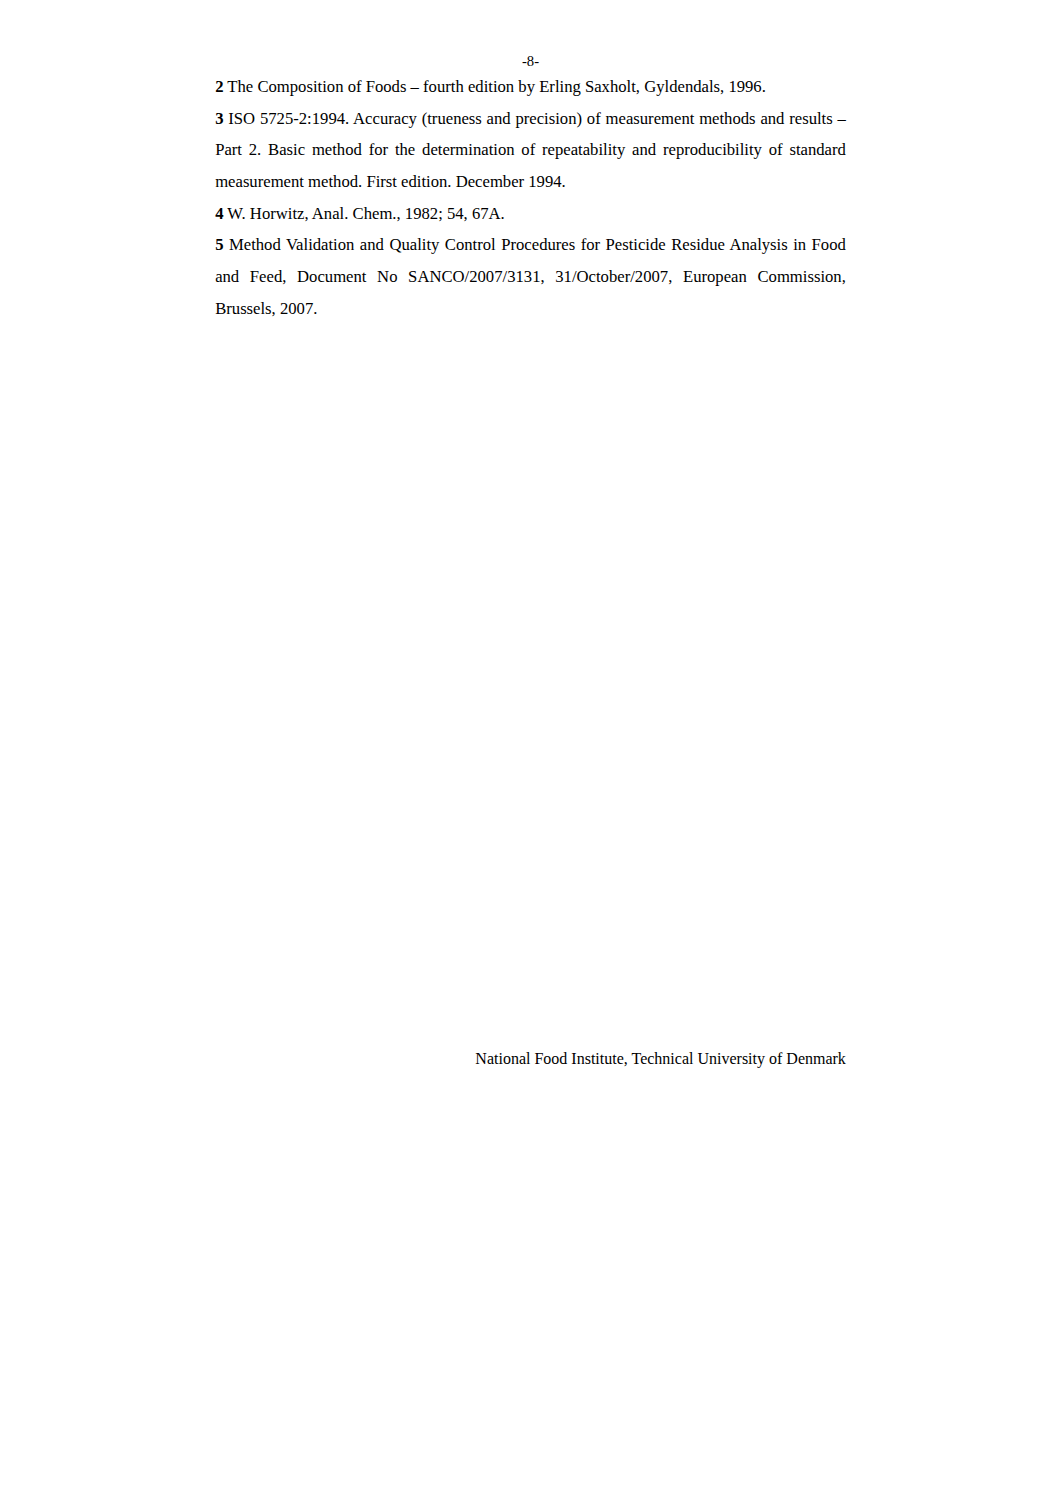-8-
2 The Composition of Foods – fourth edition by Erling Saxholt, Gyldendals, 1996.
3 ISO 5725-2:1994. Accuracy (trueness and precision) of measurement methods and results – Part 2. Basic method for the determination of repeatability and reproducibility of standard measurement method. First edition. December 1994.
4 W. Horwitz, Anal. Chem., 1982; 54, 67A.
5 Method Validation and Quality Control Procedures for Pesticide Residue Analysis in Food and Feed, Document No SANCO/2007/3131, 31/October/2007, European Commission, Brussels, 2007.
National Food Institute, Technical University of Denmark